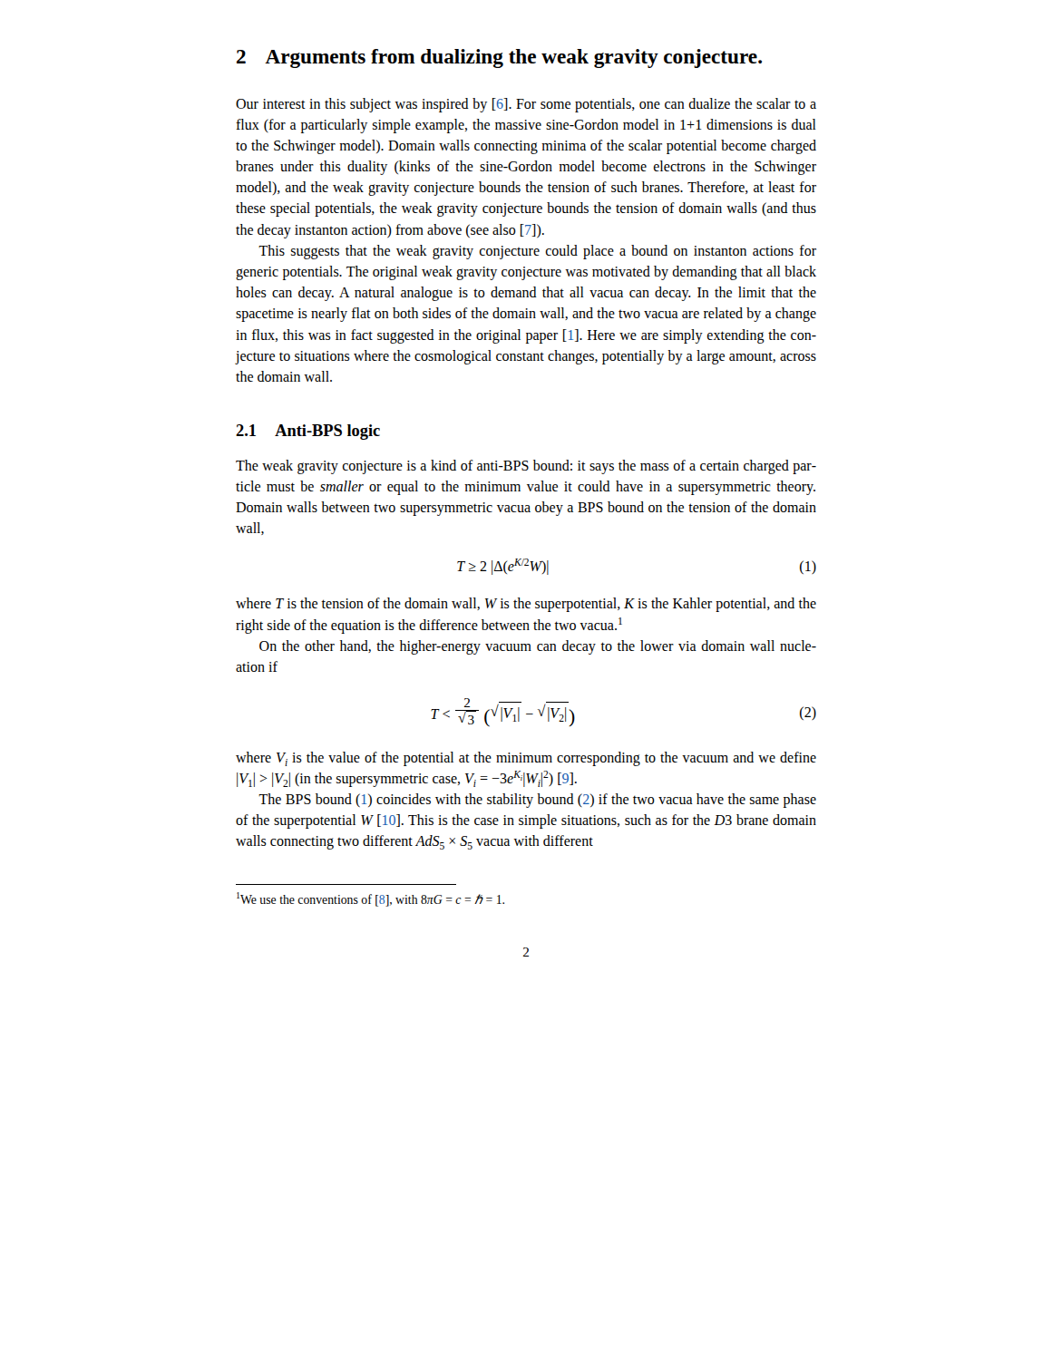2 Arguments from dualizing the weak gravity con­jecture.
Our interest in this subject was inspired by [6]. For some potentials, one can dualize the scalar to a flux (for a particularly simple example, the massive sine-Gordon model in 1+1 dimensions is dual to the Schwinger model). Domain walls connecting minima of the scalar potential become charged branes under this duality (kinks of the sine-Gordon model become electrons in the Schwinger model), and the weak gravity conjecture bounds the tension of such branes. Therefore, at least for these special potentials, the weak gravity conjecture bounds the tension of domain walls (and thus the decay instanton action) from above (see also [7]).
This suggests that the weak gravity conjecture could place a bound on instanton actions for generic potentials. The original weak gravity conjecture was motivated by demanding that all black holes can decay. A natural analogue is to demand that all vacua can decay. In the limit that the spacetime is nearly flat on both sides of the domain wall, and the two vacua are related by a change in flux, this was in fact suggested in the original paper [1]. Here we are simply extending the conjecture to situations where the cosmological constant changes, potentially by a large amount, across the domain wall.
2.1 Anti-BPS logic
The weak gravity conjecture is a kind of anti-BPS bound: it says the mass of a certain charged particle must be smaller or equal to the minimum value it could have in a supersymmetric theory. Domain walls between two supersymmetric vacua obey a BPS bound on the tension of the domain wall,
T ≥ 2 |Δ(eK/2W)| (1)
where T is the tension of the domain wall, W is the superpotential, K is the Kahler potential, and the right side of the equation is the difference between the two vacua.1
On the other hand, the higher-energy vacuum can decay to the lower via domain wall nucleation if
T < 23 (|V1| − |V2|) (2)
where Vi is the value of the potential at the minimum corresponding to the vacuum and we define |V1| > |V2| (in the supersymmetric case, Vi = −3eKi|Wi|2) [9].
The BPS bound (1) coincides with the stability bound (2) if the two vacua have the same phase of the superpotential W [10]. This is the case in simple situations, such as for the D3 brane domain walls connecting two different AdS5 × S5 vacua with different
1We use the conventions of [8], with 8πG = c = ℏ = 1.
2